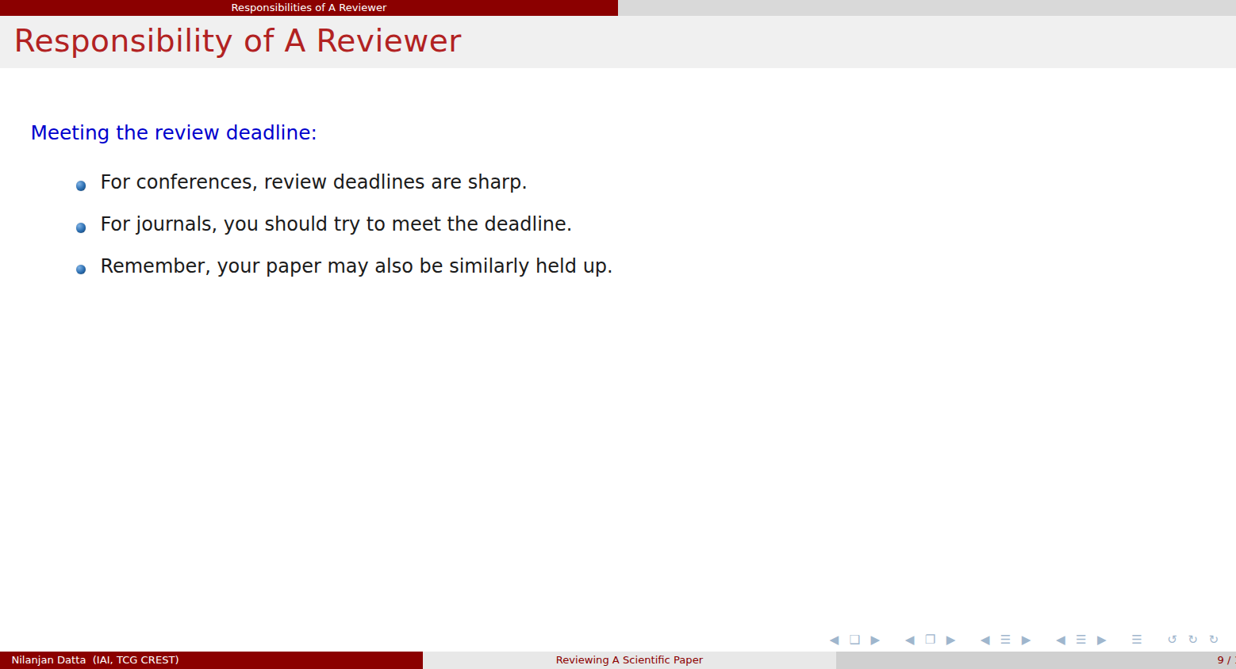Responsibilities of A Reviewer
Responsibility of A Reviewer
Meeting the review deadline:
For conferences, review deadlines are sharp.
For journals, you should try to meet the deadline.
Remember, your paper may also be similarly held up.
◀ ❑ ▶ ◀ ❐ ▶ ◀ ☰ ▶ ◀ ☰ ▶ ☰ ↺ ↻ ↻
Nilanjan Datta (IAI, TCG CREST)
Reviewing A Scientific Paper
9 / 16